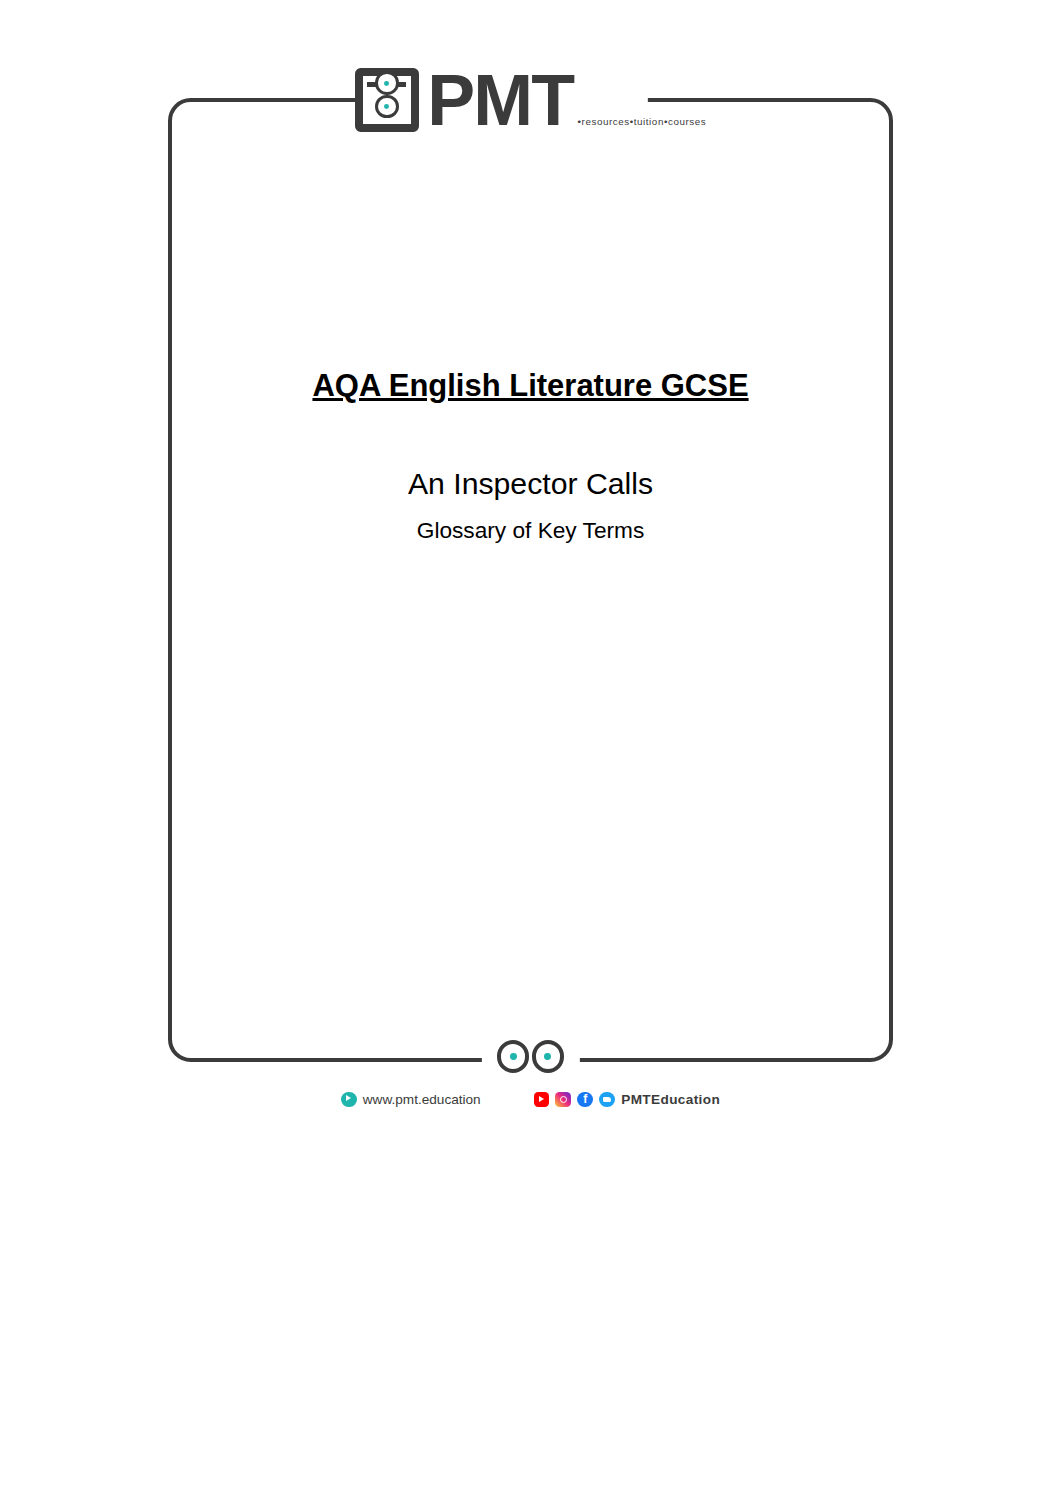PMT •resources•tuition•courses
AQA English Literature GCSE
An Inspector Calls
Glossary of Key Terms
www.pmt.education
f PMTEducation